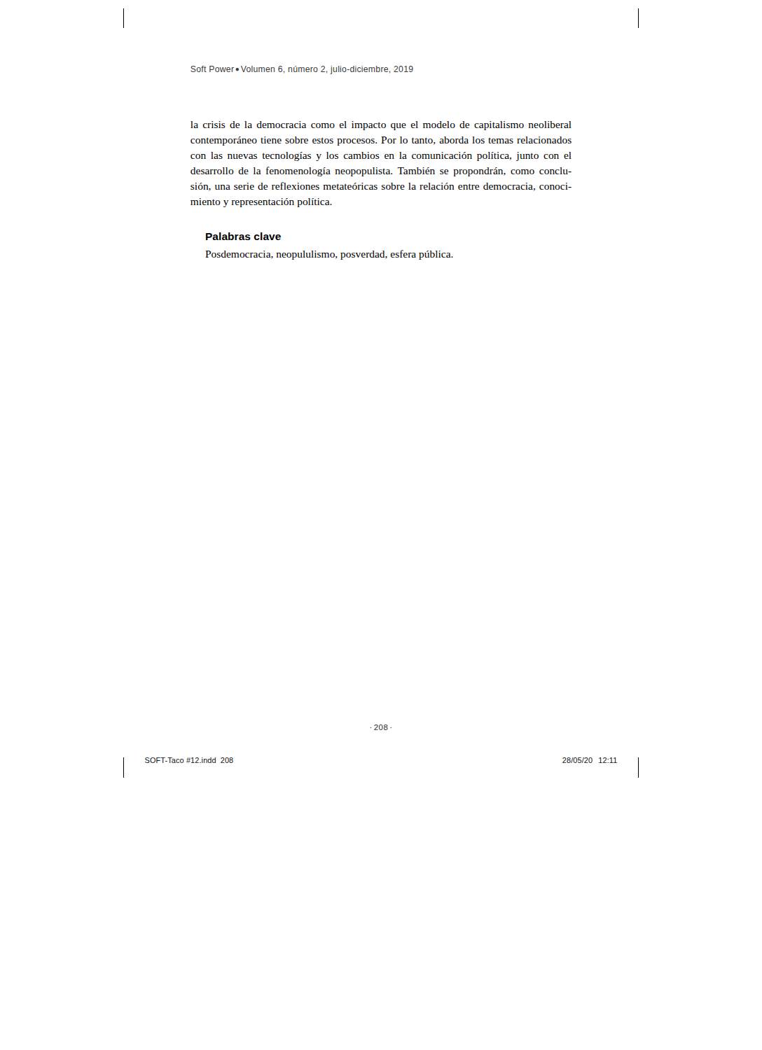Soft Power●Volumen 6, número 2, julio-diciembre, 2019
la crisis de la democracia como el impacto que el modelo de capitalismo neoliberal contemporáneo tiene sobre estos procesos. Por lo tanto, aborda los temas relacionados con las nuevas tecnologías y los cambios en la comunicación política, junto con el desarrollo de la fenomenología neopopulista. También se propondrán, como conclusión, una serie de reflexiones metateóricas sobre la relación entre democracia, conocimiento y representación política.
Palabras clave
Posdemocracia, neopululismo, posverdad, esfera pública.
·208·
SOFT-Taco #12.indd 208
28/05/2012:11